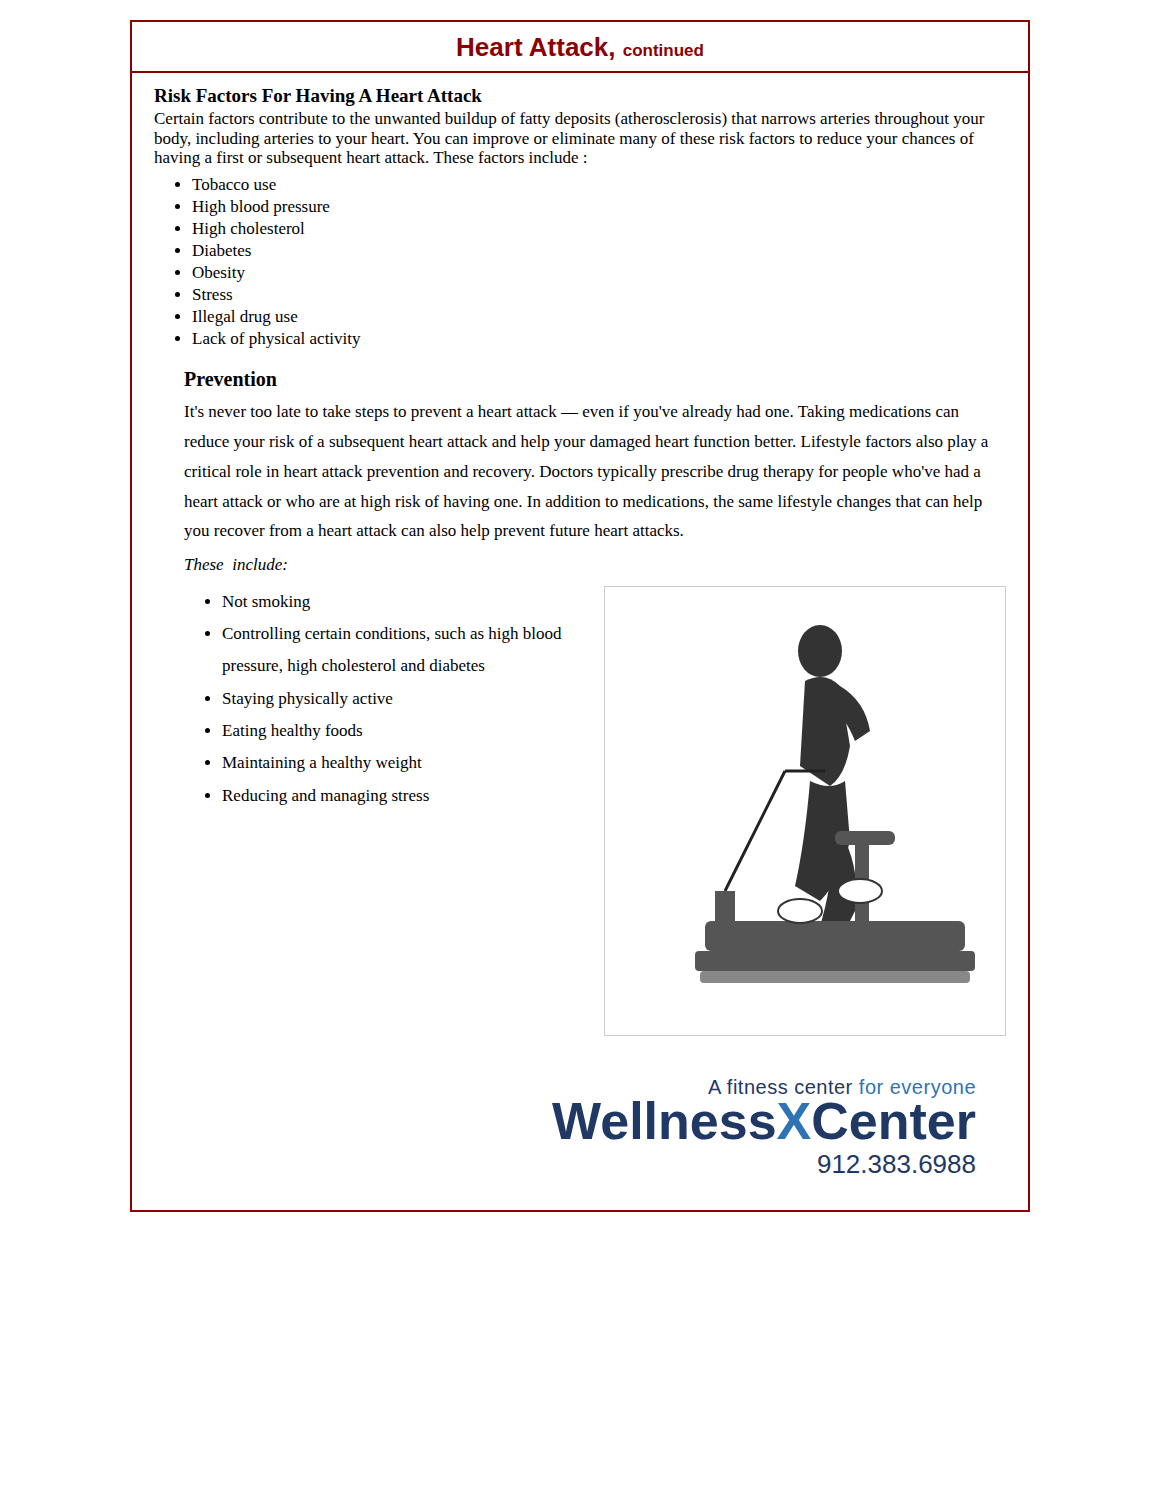Heart Attack, continued
Risk Factors For Having A Heart Attack
Certain factors contribute to the unwanted buildup of fatty deposits (atherosclerosis) that narrows arteries throughout your body, including arteries to your heart. You can improve or eliminate many of these risk factors to reduce your chances of having a first or subsequent heart attack. These factors include :
Tobacco use
High blood pressure
High cholesterol
Diabetes
Obesity
Stress
Illegal drug use
Lack of physical activity
Prevention
It's never too late to take steps to prevent a heart attack — even if you've already had one. Taking medications can reduce your risk of a subsequent heart attack and help your damaged heart function better. Lifestyle factors also play a critical role in heart attack prevention and recovery. Doctors typically prescribe drug therapy for people who've had a heart attack or who are at high risk of having one. In addition to medications, the same lifestyle changes that can help you recover from a heart attack can also help prevent future heart attacks.
These include:
Not smoking
Controlling certain conditions, such as high blood pressure, high cholesterol and diabetes
Staying physically active
Eating healthy foods
Maintaining a healthy weight
Reducing and managing stress
A fitness center for everyone
WellnessXCenter
912.383.6988